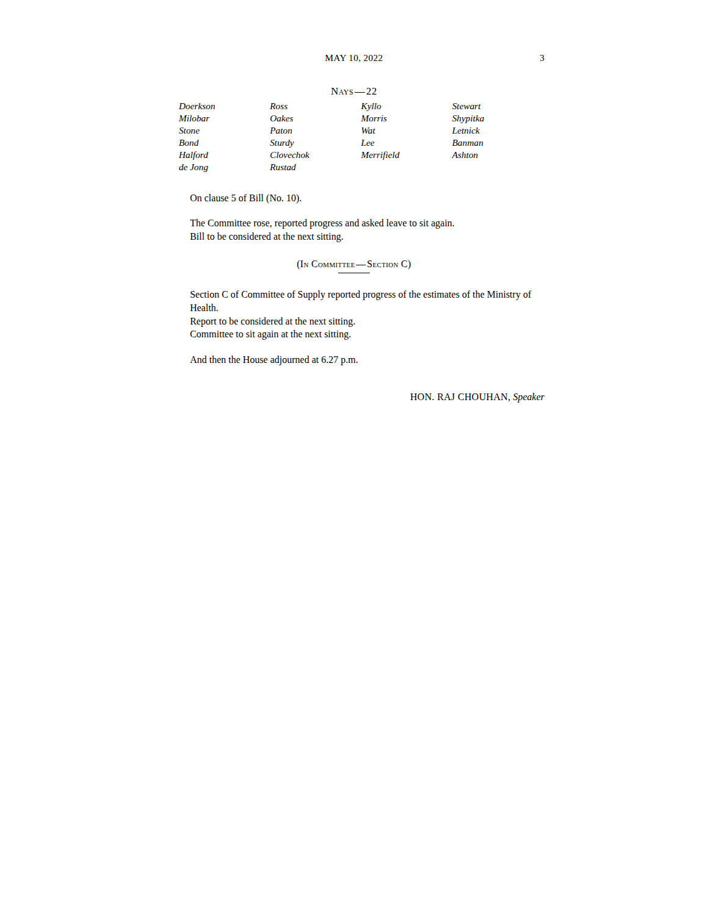MAY 10, 2022 3
Nays — 22
| Doerkson | Ross | Kyllo | Stewart |
| Milobar | Oakes | Morris | Shypitka |
| Stone | Paton | Wat | Letnick |
| Bond | Sturdy | Lee | Banman |
| Halford | Clovechok | Merrifield | Ashton |
| de Jong | Rustad | | |
On clause 5 of Bill (No. 10).
The Committee rose, reported progress and asked leave to sit again.
Bill to be considered at the next sitting.
(In Committee — Section C)
Section C of Committee of Supply reported progress of the estimates of the Ministry of Health.
Report to be considered at the next sitting.
Committee to sit again at the next sitting.
And then the House adjourned at 6.27 p.m.
HON. RAJ CHOUHAN, Speaker